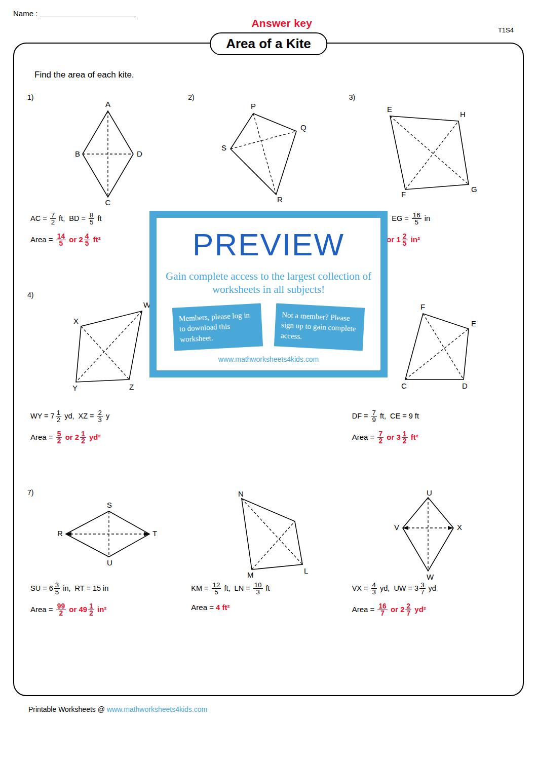Name :
Answer key
Area of a Kite
T1S4
Find the area of each kite.
1)
A B D C
AC = 72 ft, BD = 85 ft
Area = 145 or 245 ft²
2)
P Q R S
3)
E H G F
FH = 78 in, EG = 165 in
Area = 75 or 125 in²
4)
W X Y Z
WY = 712 yd, XZ = 23 y
Area = 52 or 212 yd²
6)
F E C D
DF = 79 ft, CE = 9 ft
Area = 72 or 312 ft²
7)
R T S U
SU = 635 in, RT = 15 in
Area = 992 or 4912 in²
N M L
KM = 125 ft, LN = 103 ft
Area = 4 ft²
U V X W
VX = 43 yd, UW = 337 yd
Area = 167 or 227 yd²
PREVIEW
Gain complete access to the largest collection of worksheets in all subjects!
Members, please log in to download this worksheet.
Not a member? Please sign up to gain complete access.
www.mathworksheets4kids.com
Printable Worksheets @ www.mathworksheets4kids.com